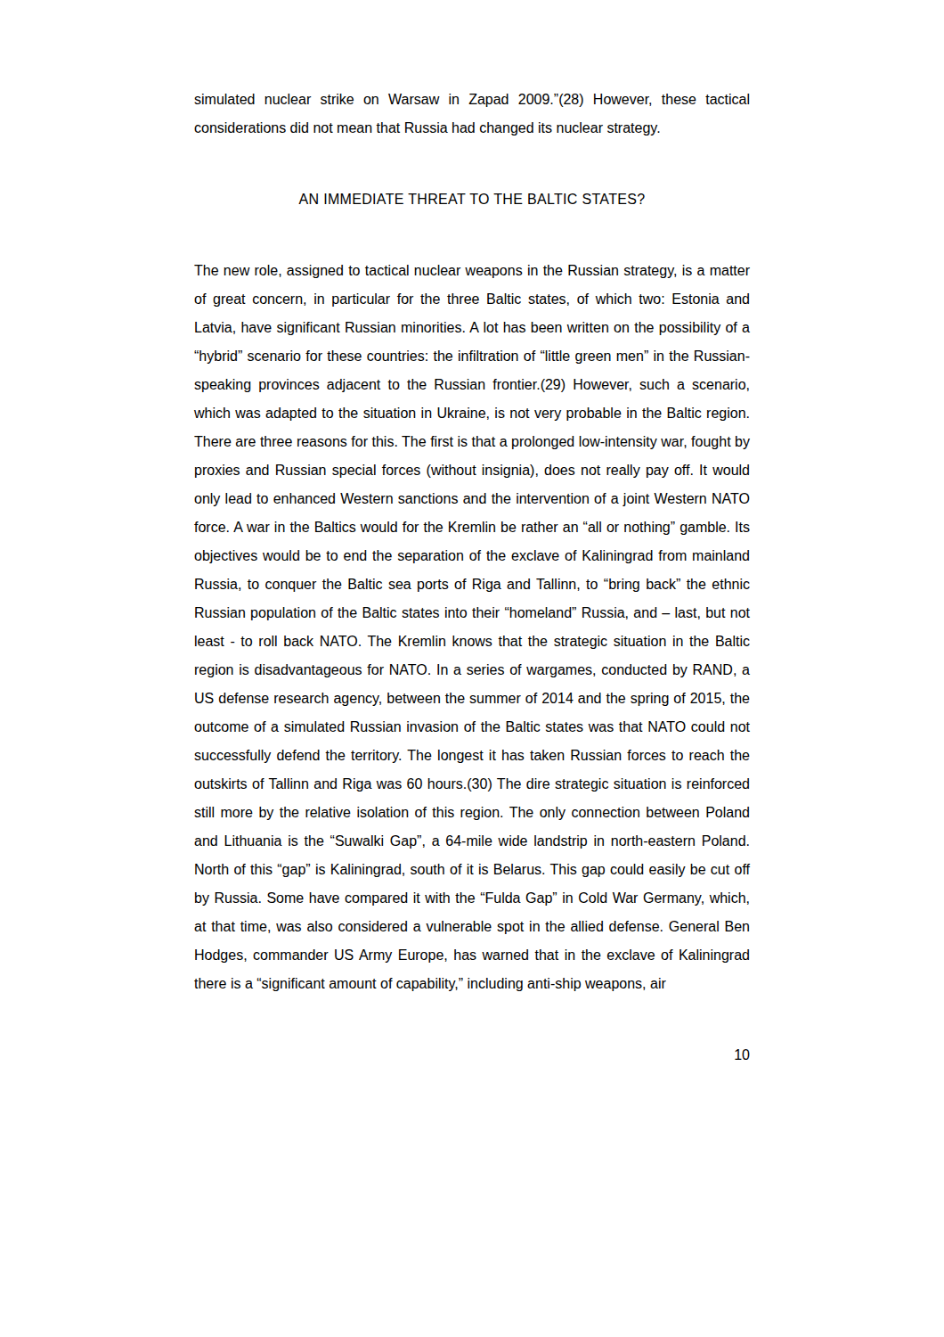simulated nuclear strike on Warsaw in Zapad 2009.”(28) However, these tactical considerations did not mean that Russia had changed its nuclear strategy.
AN IMMEDIATE THREAT TO THE BALTIC STATES?
The new role, assigned to tactical nuclear weapons in the Russian strategy, is a matter of great concern, in particular for the three Baltic states, of which two: Estonia and Latvia, have significant Russian minorities. A lot has been written on the possibility of a “hybrid” scenario for these countries: the infiltration of “little green men” in the Russian-speaking provinces adjacent to the Russian frontier.(29) However, such a scenario, which was adapted to the situation in Ukraine, is not very probable in the Baltic region. There are three reasons for this. The first is that a prolonged low-intensity war, fought by proxies and Russian special forces (without insignia), does not really pay off. It would only lead to enhanced Western sanctions and the intervention of a joint Western NATO force. A war in the Baltics would for the Kremlin be rather an “all or nothing” gamble. Its objectives would be to end the separation of the exclave of Kaliningrad from mainland Russia, to conquer the Baltic sea ports of Riga and Tallinn, to “bring back” the ethnic Russian population of the Baltic states into their “homeland” Russia, and – last, but not least - to roll back NATO. The Kremlin knows that the strategic situation in the Baltic region is disadvantageous for NATO. In a series of wargames, conducted by RAND, a US defense research agency, between the summer of 2014 and the spring of 2015, the outcome of a simulated Russian invasion of the Baltic states was that NATO could not successfully defend the territory. The longest it has taken Russian forces to reach the outskirts of Tallinn and Riga was 60 hours.(30) The dire strategic situation is reinforced still more by the relative isolation of this region. The only connection between Poland and Lithuania is the “Suwalki Gap”, a 64-mile wide landstrip in north-eastern Poland. North of this “gap” is Kaliningrad, south of it is Belarus. This gap could easily be cut off by Russia. Some have compared it with the “Fulda Gap” in Cold War Germany, which, at that time, was also considered a vulnerable spot in the allied defense. General Ben Hodges, commander US Army Europe, has warned that in the exclave of Kaliningrad there is a “significant amount of capability,” including anti-ship weapons, air
10